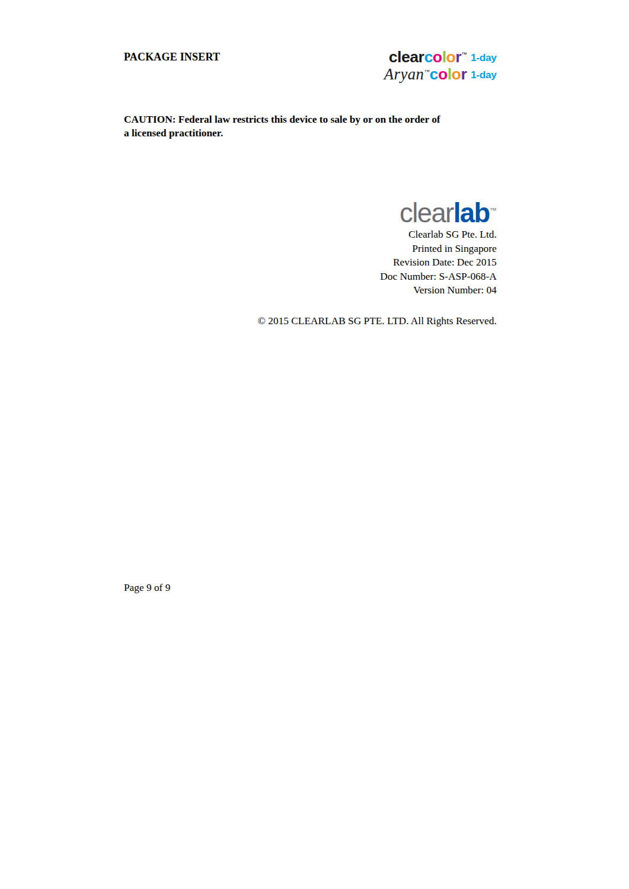PACKAGE INSERT
clear color™ 1-day
Aryan™color 1-day
CAUTION: Federal law restricts this device to sale by or on the order of a licensed practitioner.
clear lab™
Clearlab SG Pte. Ltd.
Printed in Singapore
Revision Date: Dec 2015
Doc Number: S-ASP-068-A
Version Number: 04
© 2015 CLEARLAB SG PTE. LTD. All Rights Reserved.
Page 9 of 9